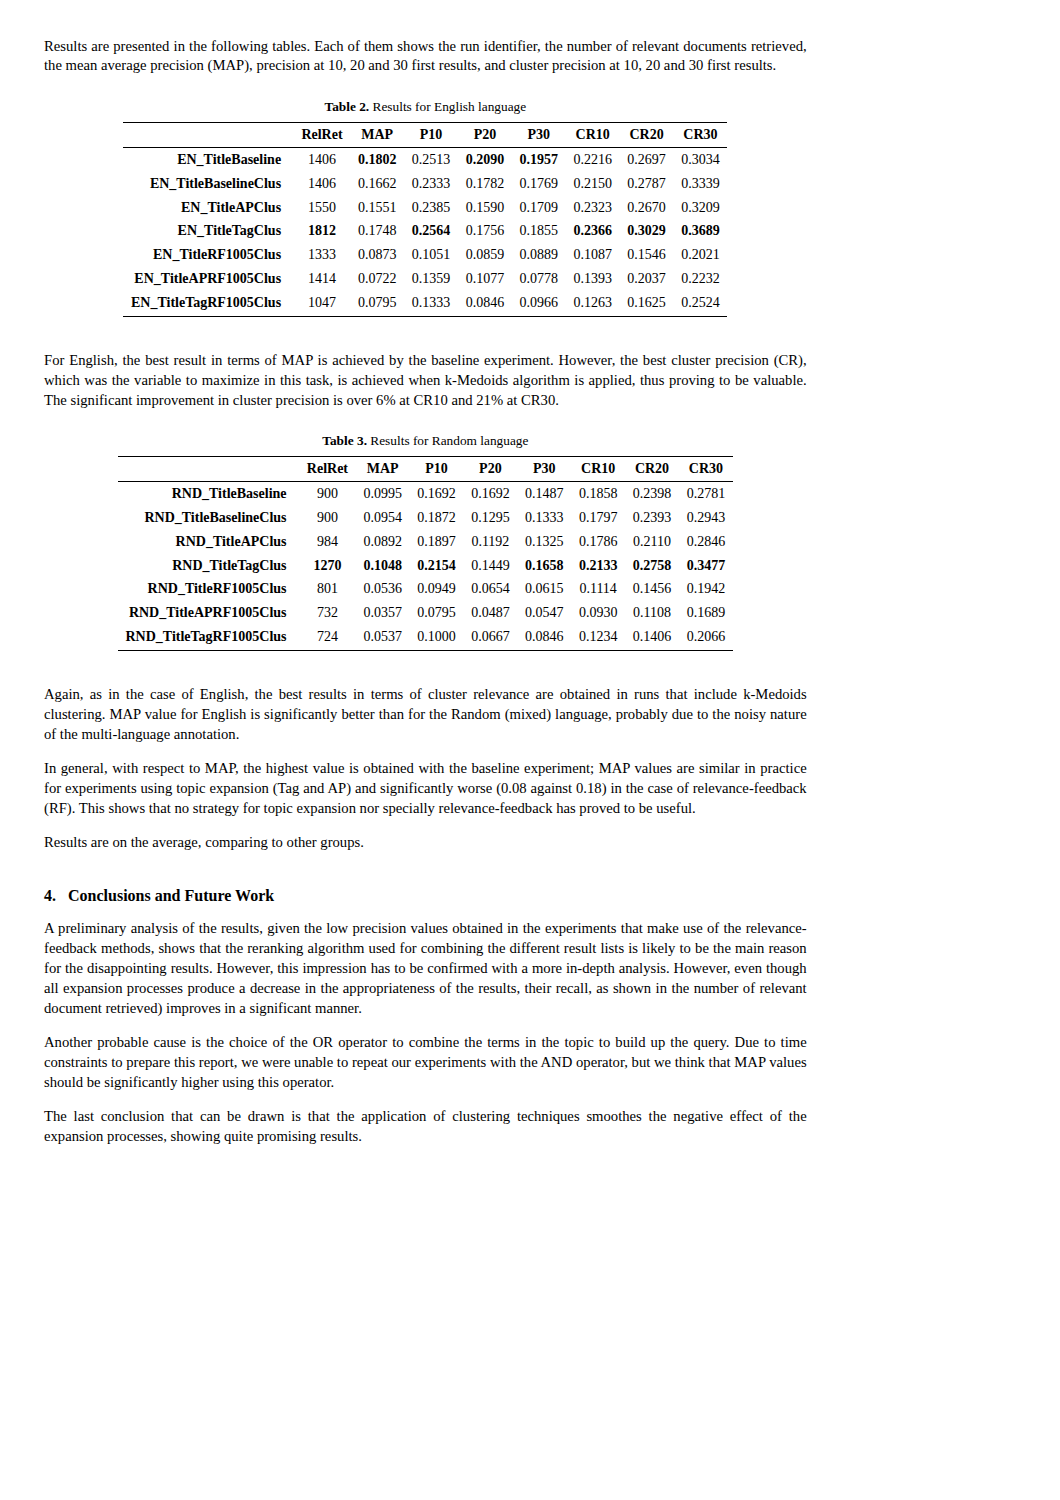Results are presented in the following tables. Each of them shows the run identifier, the number of relevant documents retrieved, the mean average precision (MAP), precision at 10, 20 and 30 first results, and cluster precision at 10, 20 and 30 first results.
Table 2. Results for English language
| | RelRet | MAP | P10 | P20 | P30 | CR10 | CR20 | CR30 |
| --- | --- | --- | --- | --- | --- | --- | --- | --- |
| EN_TitleBaseline | 1406 | 0.1802 | 0.2513 | 0.2090 | 0.1957 | 0.2216 | 0.2697 | 0.3034 |
| EN_TitleBaselineClus | 1406 | 0.1662 | 0.2333 | 0.1782 | 0.1769 | 0.2150 | 0.2787 | 0.3339 |
| EN_TitleAPClus | 1550 | 0.1551 | 0.2385 | 0.1590 | 0.1709 | 0.2323 | 0.2670 | 0.3209 |
| EN_TitleTagClus | 1812 | 0.1748 | 0.2564 | 0.1756 | 0.1855 | 0.2366 | 0.3029 | 0.3689 |
| EN_TitleRF1005Clus | 1333 | 0.0873 | 0.1051 | 0.0859 | 0.0889 | 0.1087 | 0.1546 | 0.2021 |
| EN_TitleAPRF1005Clus | 1414 | 0.0722 | 0.1359 | 0.1077 | 0.0778 | 0.1393 | 0.2037 | 0.2232 |
| EN_TitleTagRF1005Clus | 1047 | 0.0795 | 0.1333 | 0.0846 | 0.0966 | 0.1263 | 0.1625 | 0.2524 |
For English, the best result in terms of MAP is achieved by the baseline experiment. However, the best cluster precision (CR), which was the variable to maximize in this task, is achieved when k-Medoids algorithm is applied, thus proving to be valuable. The significant improvement in cluster precision is over 6% at CR10 and 21% at CR30.
Table 3. Results for Random language
| | RelRet | MAP | P10 | P20 | P30 | CR10 | CR20 | CR30 |
| --- | --- | --- | --- | --- | --- | --- | --- | --- |
| RND_TitleBaseline | 900 | 0.0995 | 0.1692 | 0.1692 | 0.1487 | 0.1858 | 0.2398 | 0.2781 |
| RND_TitleBaselineClus | 900 | 0.0954 | 0.1872 | 0.1295 | 0.1333 | 0.1797 | 0.2393 | 0.2943 |
| RND_TitleAPClus | 984 | 0.0892 | 0.1897 | 0.1192 | 0.1325 | 0.1786 | 0.2110 | 0.2846 |
| RND_TitleTagClus | 1270 | 0.1048 | 0.2154 | 0.1449 | 0.1658 | 0.2133 | 0.2758 | 0.3477 |
| RND_TitleRF1005Clus | 801 | 0.0536 | 0.0949 | 0.0654 | 0.0615 | 0.1114 | 0.1456 | 0.1942 |
| RND_TitleAPRF1005Clus | 732 | 0.0357 | 0.0795 | 0.0487 | 0.0547 | 0.0930 | 0.1108 | 0.1689 |
| RND_TitleTagRF1005Clus | 724 | 0.0537 | 0.1000 | 0.0667 | 0.0846 | 0.1234 | 0.1406 | 0.2066 |
Again, as in the case of English, the best results in terms of cluster relevance are obtained in runs that include k-Medoids clustering. MAP value for English is significantly better than for the Random (mixed) language, probably due to the noisy nature of the multi-language annotation.
In general, with respect to MAP, the highest value is obtained with the baseline experiment; MAP values are similar in practice for experiments using topic expansion (Tag and AP) and significantly worse (0.08 against 0.18) in the case of relevance-feedback (RF). This shows that no strategy for topic expansion nor specially relevance-feedback has proved to be useful.
Results are on the average, comparing to other groups.
4. Conclusions and Future Work
A preliminary analysis of the results, given the low precision values obtained in the experiments that make use of the relevance-feedback methods, shows that the reranking algorithm used for combining the different result lists is likely to be the main reason for the disappointing results. However, this impression has to be confirmed with a more in-depth analysis. However, even though all expansion processes produce a decrease in the appropriateness of the results, their recall, as shown in the number of relevant document retrieved) improves in a significant manner.
Another probable cause is the choice of the OR operator to combine the terms in the topic to build up the query. Due to time constraints to prepare this report, we were unable to repeat our experiments with the AND operator, but we think that MAP values should be significantly higher using this operator.
The last conclusion that can be drawn is that the application of clustering techniques smoothes the negative effect of the expansion processes, showing quite promising results.